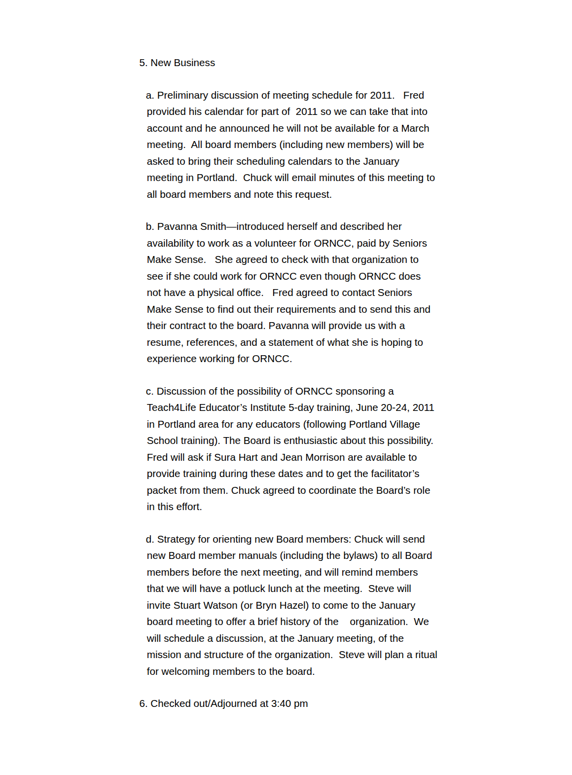5. New Business
a. Preliminary discussion of meeting schedule for 2011. Fred provided his calendar for part of 2011 so we can take that into account and he announced he will not be available for a March meeting. All board members (including new members) will be asked to bring their scheduling calendars to the January meeting in Portland. Chuck will email minutes of this meeting to all board members and note this request.
b. Pavanna Smith—introduced herself and described her availability to work as a volunteer for ORNCC, paid by Seniors Make Sense. She agreed to check with that organization to see if she could work for ORNCC even though ORNCC does not have a physical office. Fred agreed to contact Seniors Make Sense to find out their requirements and to send this and their contract to the board. Pavanna will provide us with a resume, references, and a statement of what she is hoping to experience working for ORNCC.
c. Discussion of the possibility of ORNCC sponsoring a Teach4Life Educator’s Institute 5-day training, June 20-24, 2011 in Portland area for any educators (following Portland Village School training). The Board is enthusiastic about this possibility. Fred will ask if Sura Hart and Jean Morrison are available to provide training during these dates and to get the facilitator’s packet from them. Chuck agreed to coordinate the Board’s role in this effort.
d. Strategy for orienting new Board members: Chuck will send new Board member manuals (including the bylaws) to all Board members before the next meeting, and will remind members that we will have a potluck lunch at the meeting. Steve will invite Stuart Watson (or Bryn Hazel) to come to the January board meeting to offer a brief history of the organization. We will schedule a discussion, at the January meeting, of the mission and structure of the organization. Steve will plan a ritual for welcoming members to the board.
6. Checked out/Adjourned at 3:40 pm